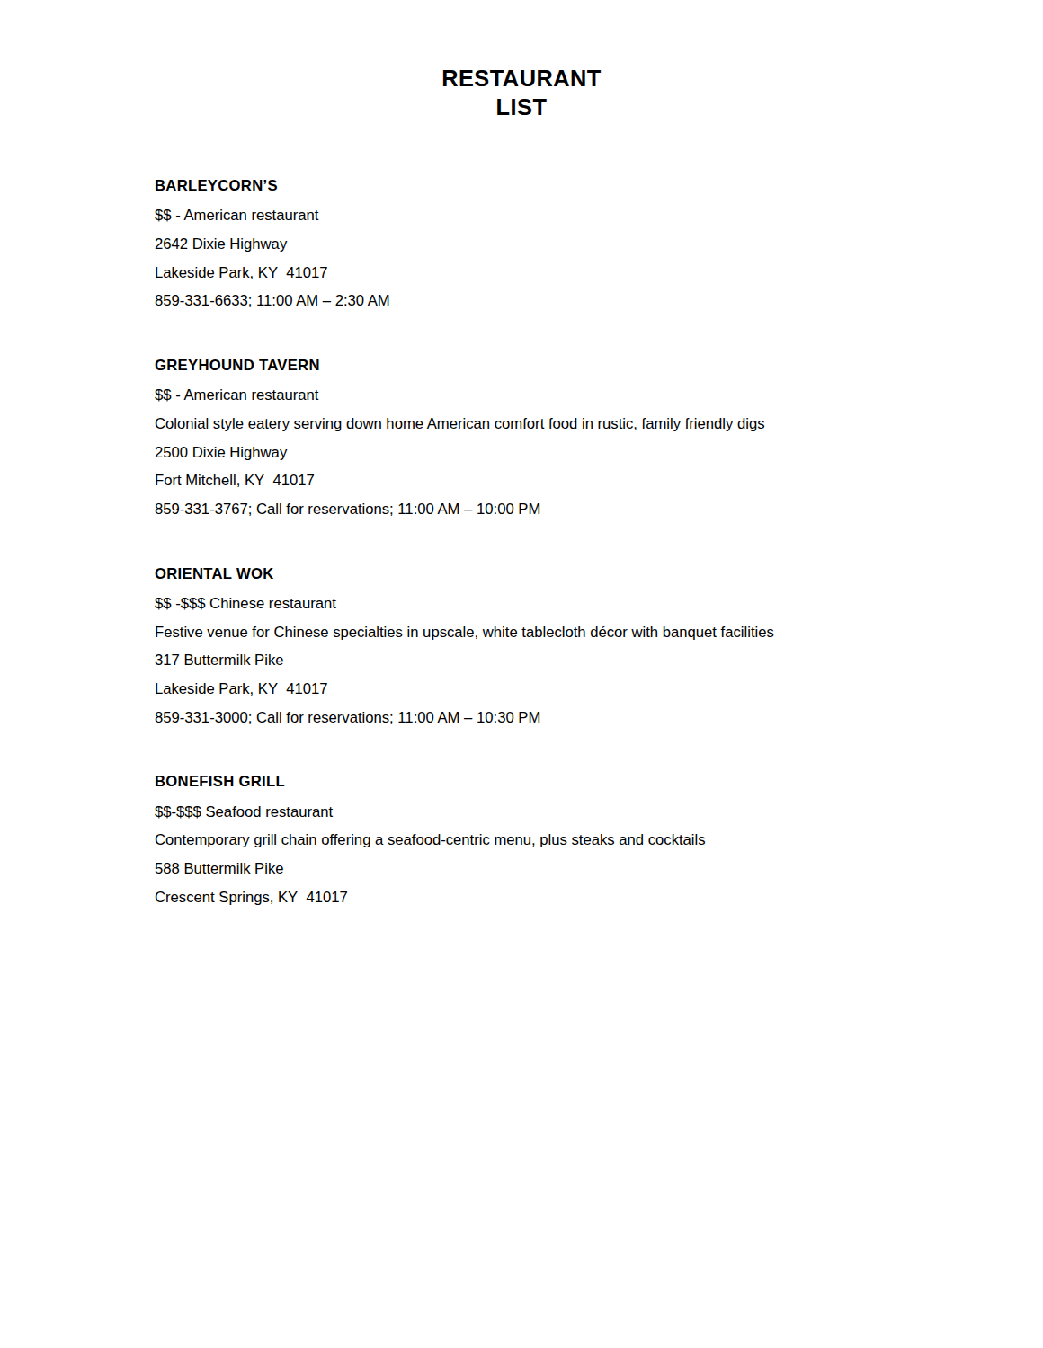RESTAURANT
LIST
BARLEYCORN’S
$$ - American restaurant
2642 Dixie Highway
Lakeside Park, KY 41017
859-331-6633; 11:00 AM – 2:30 AM
GREYHOUND TAVERN
$$ - American restaurant
Colonial style eatery serving down home American comfort food in rustic, family friendly digs
2500 Dixie Highway
Fort Mitchell, KY 41017
859-331-3767; Call for reservations; 11:00 AM – 10:00 PM
ORIENTAL WOK
$$ -$$$ Chinese restaurant
Festive venue for Chinese specialties in upscale, white tablecloth décor with banquet facilities
317 Buttermilk Pike
Lakeside Park, KY 41017
859-331-3000; Call for reservations; 11:00 AM – 10:30 PM
BONEFISH GRILL
$$-$$$ Seafood restaurant
Contemporary grill chain offering a seafood-centric menu, plus steaks and cocktails
588 Buttermilk Pike
Crescent Springs, KY 41017